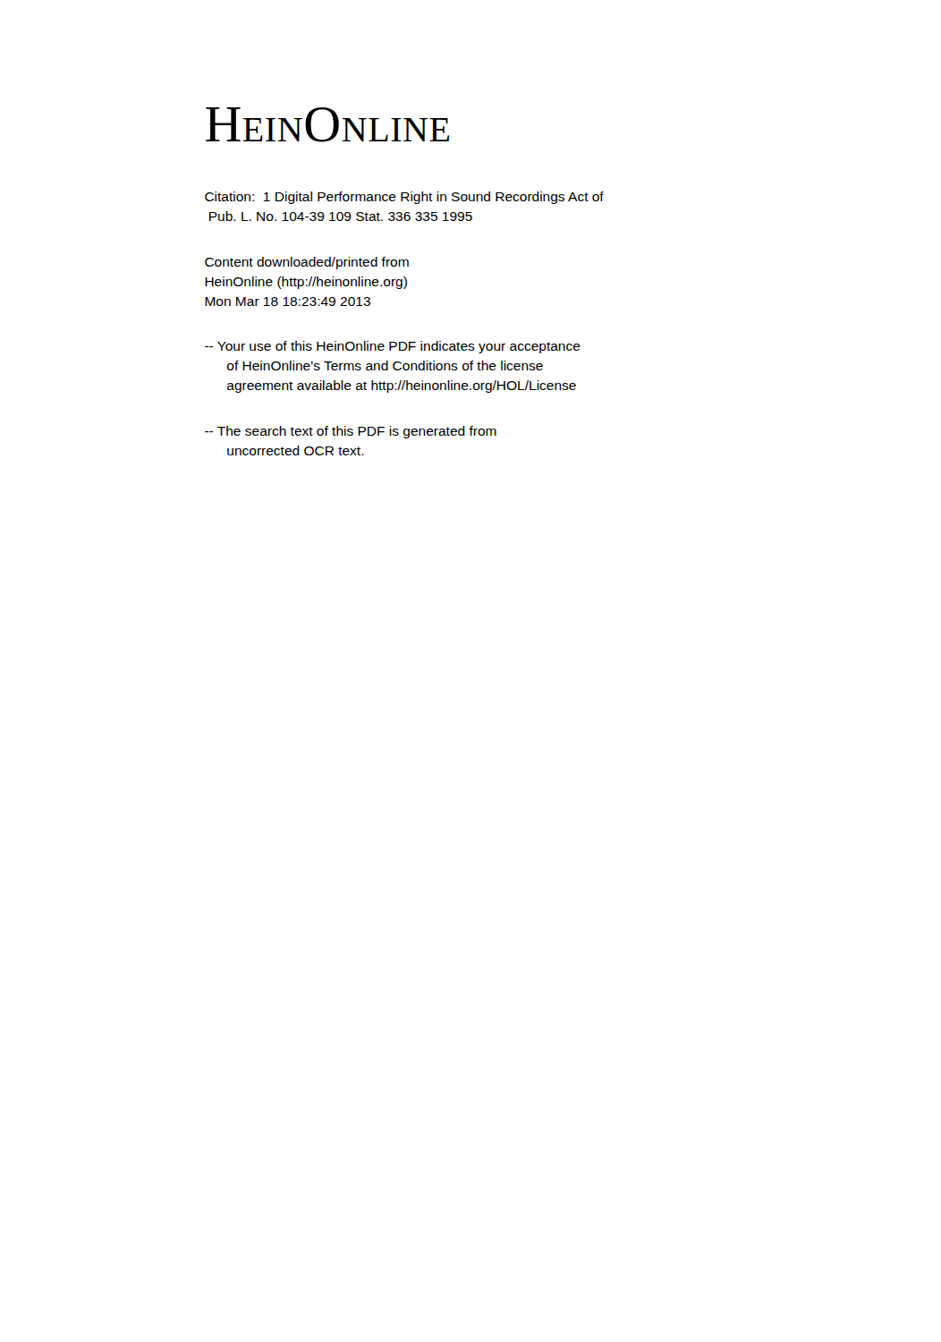HEINONLINE
Citation: 1 Digital Performance Right in Sound Recordings Act of
Pub. L. No. 104-39 109 Stat. 336 335 1995
Content downloaded/printed from
HeinOnline (http://heinonline.org)
Mon Mar 18 18:23:49 2013
-- Your use of this HeinOnline PDF indicates your acceptance
of HeinOnline's Terms and Conditions of the license
agreement available at http://heinonline.org/HOL/License
-- The search text of this PDF is generated from
uncorrected OCR text.